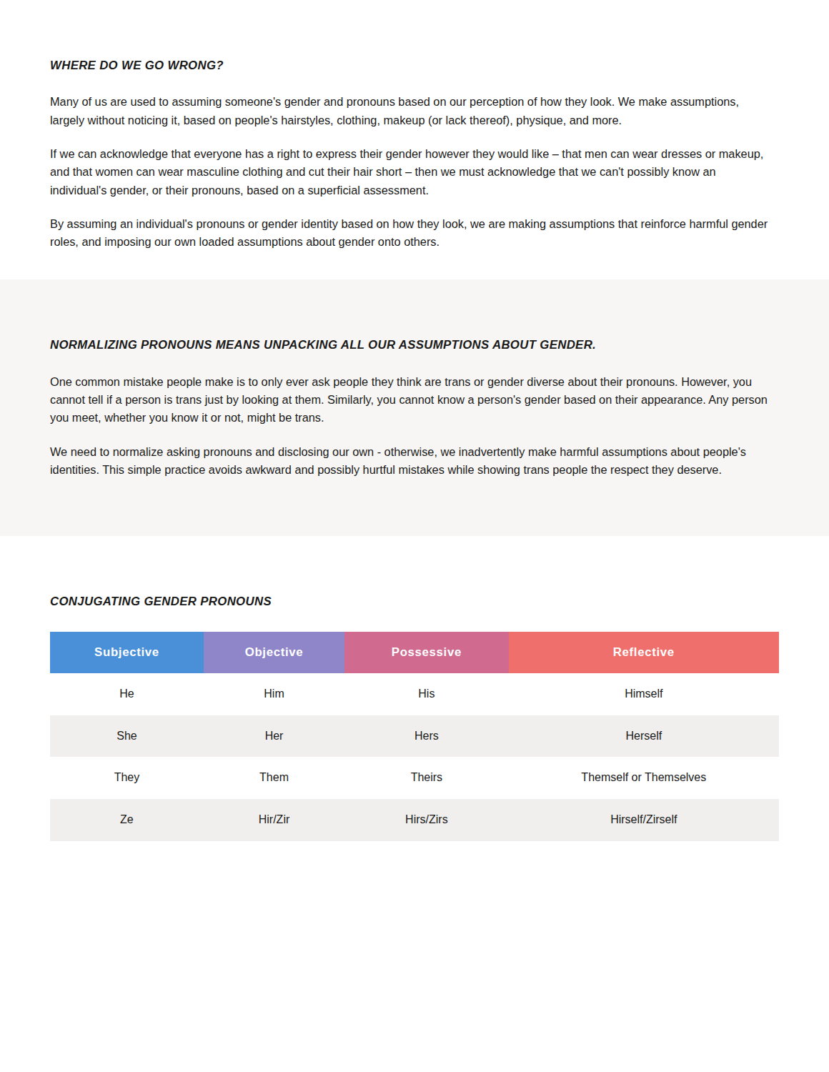WHERE DO WE GO WRONG?
Many of us are used to assuming someone's gender and pronouns based on our perception of how they look. We make assumptions, largely without noticing it, based on people's hairstyles, clothing, makeup (or lack thereof), physique, and more.
If we can acknowledge that everyone has a right to express their gender however they would like – that men can wear dresses or makeup, and that women can wear masculine clothing and cut their hair short – then we must acknowledge that we can't possibly know an individual's gender, or their pronouns, based on a superficial assessment.
By assuming an individual's pronouns or gender identity based on how they look, we are making assumptions that reinforce harmful gender roles, and imposing our own loaded assumptions about gender onto others.
NORMALIZING PRONOUNS MEANS UNPACKING ALL OUR ASSUMPTIONS ABOUT GENDER.
One common mistake people make is to only ever ask people they think are trans or gender diverse about their pronouns. However, you cannot tell if a person is trans just by looking at them. Similarly, you cannot know a person's gender based on their appearance. Any person you meet, whether you know it or not, might be trans.
We need to normalize asking pronouns and disclosing our own - otherwise, we inadvertently make harmful assumptions about people's identities. This simple practice avoids awkward and possibly hurtful mistakes while showing trans people the respect they deserve.
CONJUGATING GENDER PRONOUNS
| Subjective | Objective | Possessive | Reflective |
| --- | --- | --- | --- |
| He | Him | His | Himself |
| She | Her | Hers | Herself |
| They | Them | Theirs | Themself or Themselves |
| Ze | Hir/Zir | Hirs/Zirs | Hirself/Zirself |